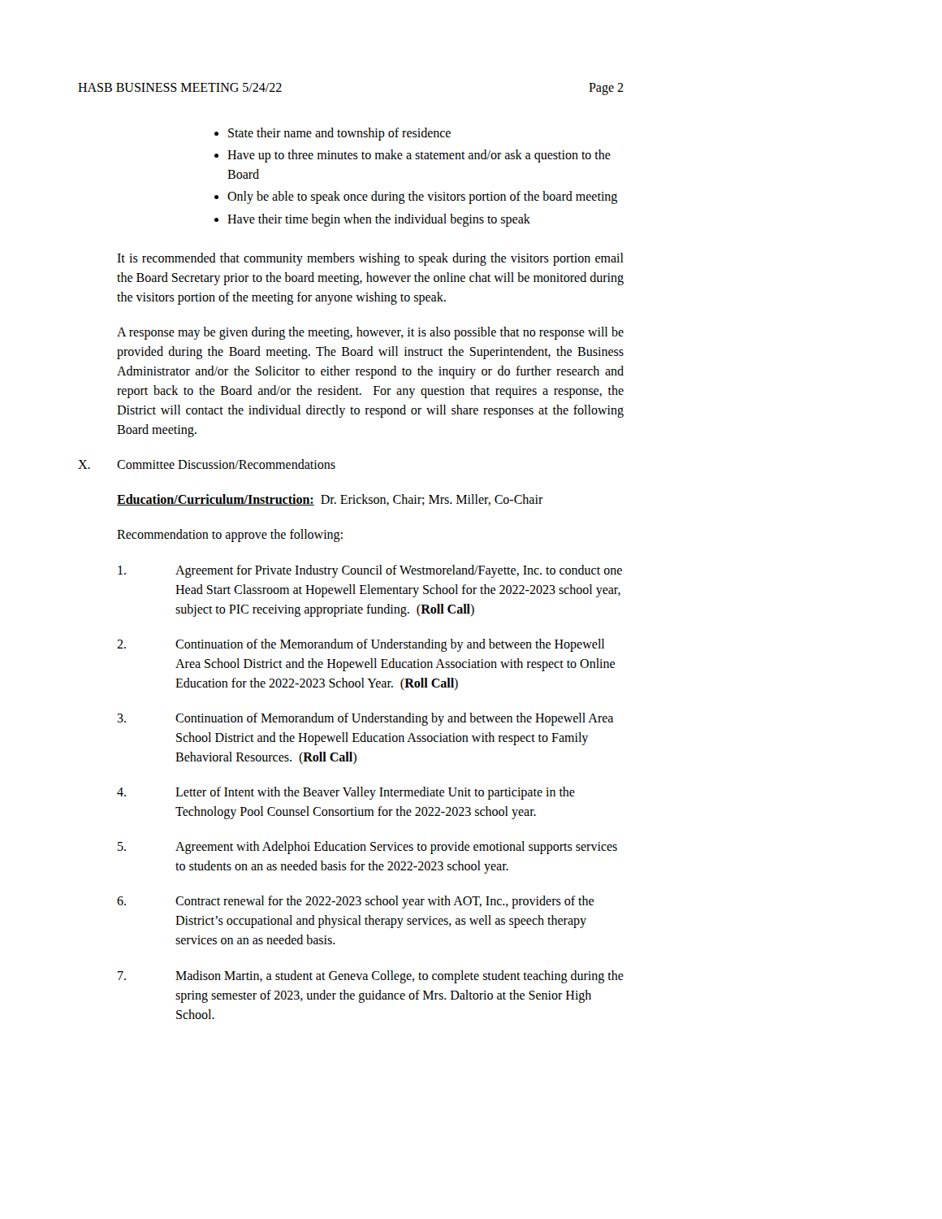HASB BUSINESS MEETING 5/24/22 Page 2
State their name and township of residence
Have up to three minutes to make a statement and/or ask a question to the Board
Only be able to speak once during the visitors portion of the board meeting
Have their time begin when the individual begins to speak
It is recommended that community members wishing to speak during the visitors portion email the Board Secretary prior to the board meeting, however the online chat will be monitored during the visitors portion of the meeting for anyone wishing to speak.
A response may be given during the meeting, however, it is also possible that no response will be provided during the Board meeting. The Board will instruct the Superintendent, the Business Administrator and/or the Solicitor to either respond to the inquiry or do further research and report back to the Board and/or the resident. For any question that requires a response, the District will contact the individual directly to respond or will share responses at the following Board meeting.
X. Committee Discussion/Recommendations
Education/Curriculum/Instruction: Dr. Erickson, Chair; Mrs. Miller, Co-Chair
Recommendation to approve the following:
Agreement for Private Industry Council of Westmoreland/Fayette, Inc. to conduct one Head Start Classroom at Hopewell Elementary School for the 2022-2023 school year, subject to PIC receiving appropriate funding. (Roll Call)
Continuation of the Memorandum of Understanding by and between the Hopewell Area School District and the Hopewell Education Association with respect to Online Education for the 2022-2023 School Year. (Roll Call)
Continuation of Memorandum of Understanding by and between the Hopewell Area School District and the Hopewell Education Association with respect to Family Behavioral Resources. (Roll Call)
Letter of Intent with the Beaver Valley Intermediate Unit to participate in the Technology Pool Counsel Consortium for the 2022-2023 school year.
Agreement with Adelphoi Education Services to provide emotional supports services to students on an as needed basis for the 2022-2023 school year.
Contract renewal for the 2022-2023 school year with AOT, Inc., providers of the District’s occupational and physical therapy services, as well as speech therapy services on an as needed basis.
Madison Martin, a student at Geneva College, to complete student teaching during the spring semester of 2023, under the guidance of Mrs. Daltorio at the Senior High School.